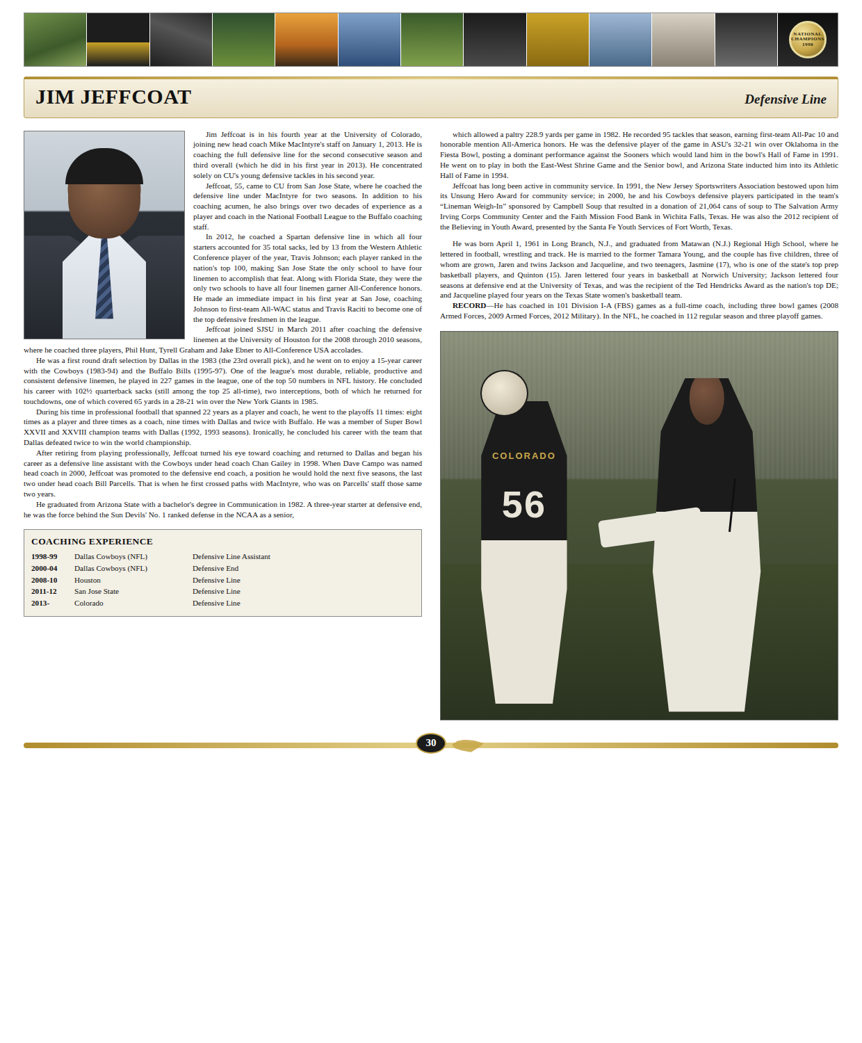NATIONAL
CHAMPIONS
1990
JIM JEFFCOAT
Defensive Line
Jim Jeffcoat is in his fourth year at the University of Colorado, joining new head coach Mike MacIntyre's staff on January 1, 2013. He is coaching the full defensive line for the second consecutive season and third overall (which he did in his first year in 2013). He concentrated solely on CU's young defensive tackles in his second year.
Jeffcoat, 55, came to CU from San Jose State, where he coached the defensive line under MacIntyre for two seasons. In addition to his coaching acumen, he also brings over two decades of experience as a player and coach in the National Football League to the Buffalo coaching staff.
In 2012, he coached a Spartan defensive line in which all four starters accounted for 35 total sacks, led by 13 from the Western Athletic Conference player of the year, Travis Johnson; each player ranked in the nation's top 100, making San Jose State the only school to have four linemen to accomplish that feat. Along with Florida State, they were the only two schools to have all four linemen garner All-Conference honors. He made an immediate impact in his first year at San Jose, coaching Johnson to first-team All-WAC status and Travis Raciti to become one of the top defensive freshmen in the league.
Jeffcoat joined SJSU in March 2011 after coaching the defensive linemen at the University of Houston for the 2008 through 2010 seasons, where he coached three players, Phil Hunt, Tyrell Graham and Jake Ebner to All-Conference USA accolades.
He was a first round draft selection by Dallas in the 1983 (the 23rd overall pick), and he went on to enjoy a 15-year career with the Cowboys (1983-94) and the Buffalo Bills (1995-97). One of the league's most durable, reliable, productive and consistent defensive linemen, he played in 227 games in the league, one of the top 50 numbers in NFL history. He concluded his career with 102½ quarterback sacks (still among the top 25 all-time), two interceptions, both of which he returned for touchdowns, one of which covered 65 yards in a 28-21 win over the New York Giants in 1985.
During his time in professional football that spanned 22 years as a player and coach, he went to the playoffs 11 times: eight times as a player and three times as a coach, nine times with Dallas and twice with Buffalo. He was a member of Super Bowl XXVII and XXVIII champion teams with Dallas (1992, 1993 seasons). Ironically, he concluded his career with the team that Dallas defeated twice to win the world championship.
After retiring from playing professionally, Jeffcoat turned his eye toward coaching and returned to Dallas and began his career as a defensive line assistant with the Cowboys under head coach Chan Gailey in 1998. When Dave Campo was named head coach in 2000, Jeffcoat was promoted to the defensive end coach, a position he would hold the next five seasons, the last two under head coach Bill Parcells. That is when he first crossed paths with MacIntyre, who was on Parcells' staff those same two years.
He graduated from Arizona State with a bachelor's degree in Communication in 1982. A three-year starter at defensive end, he was the force behind the Sun Devils' No. 1 ranked defense in the NCAA as a senior,
COACHING EXPERIENCE
| 1998-99 | Dallas Cowboys (NFL) | Defensive Line Assistant |
| 2000-04 | Dallas Cowboys (NFL) | Defensive End |
| 2008-10 | Houston | Defensive Line |
| 2011-12 | San Jose State | Defensive Line |
| 2013- | Colorado | Defensive Line |
which allowed a paltry 228.9 yards per game in 1982. He recorded 95 tackles that season, earning first-team All-Pac 10 and honorable mention All-America honors. He was the defensive player of the game in ASU's 32-21 win over Oklahoma in the Fiesta Bowl, posting a dominant performance against the Sooners which would land him in the bowl's Hall of Fame in 1991. He went on to play in both the East-West Shrine Game and the Senior bowl, and Arizona State inducted him into its Athletic Hall of Fame in 1994.
Jeffcoat has long been active in community service. In 1991, the New Jersey Sportswriters Association bestowed upon him its Unsung Hero Award for community service; in 2000, he and his Cowboys defensive players participated in the team's “Lineman Weigh-In” sponsored by Campbell Soup that resulted in a donation of 21,064 cans of soup to The Salvation Army Irving Corps Community Center and the Faith Mission Food Bank in Wichita Falls, Texas. He was also the 2012 recipient of the Believing in Youth Award, presented by the Santa Fe Youth Services of Fort Worth, Texas.
He was born April 1, 1961 in Long Branch, N.J., and graduated from Matawan (N.J.) Regional High School, where he lettered in football, wrestling and track. He is married to the former Tamara Young, and the couple has five children, three of whom are grown, Jaren and twins Jackson and Jacqueline, and two teenagers, Jasmine (17), who is one of the state's top prep basketball players, and Quinton (15). Jaren lettered four years in basketball at Norwich University; Jackson lettered four seasons at defensive end at the University of Texas, and was the recipient of the Ted Hendricks Award as the nation's top DE; and Jacqueline played four years on the Texas State women's basketball team.
RECORD—He has coached in 101 Division I-A (FBS) games as a full-time coach, including three bowl games (2008 Armed Forces, 2009 Armed Forces, 2012 Military). In the NFL, he coached in 112 regular season and three playoff games.
COLORADO
56
30